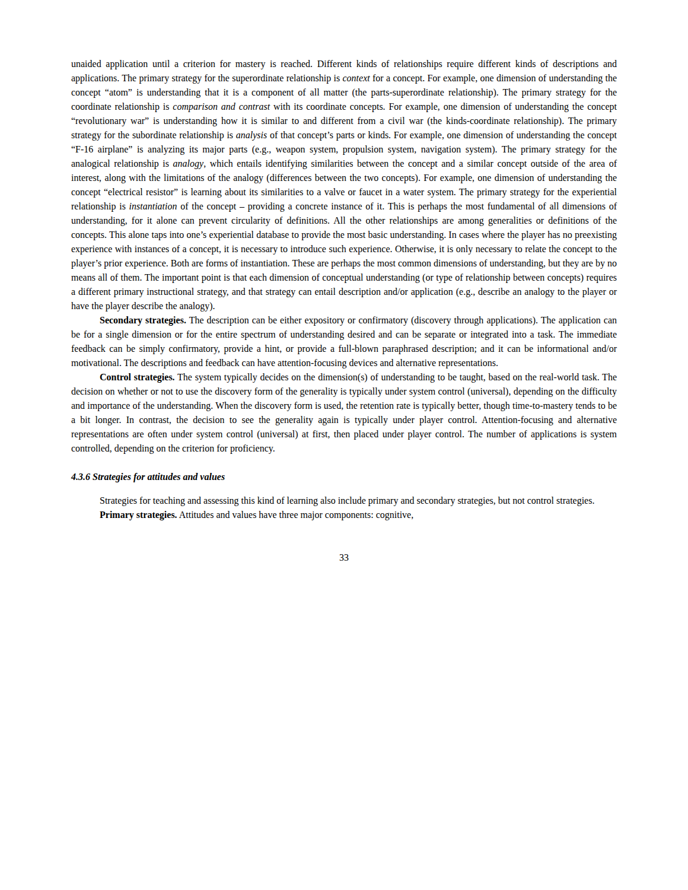unaided application until a criterion for mastery is reached. Different kinds of relationships require different kinds of descriptions and applications. The primary strategy for the superordinate relationship is context for a concept. For example, one dimension of understanding the concept “atom” is understanding that it is a component of all matter (the parts-superordinate relationship). The primary strategy for the coordinate relationship is comparison and contrast with its coordinate concepts. For example, one dimension of understanding the concept “revolutionary war” is understanding how it is similar to and different from a civil war (the kinds-coordinate relationship). The primary strategy for the subordinate relationship is analysis of that concept’s parts or kinds. For example, one dimension of understanding the concept “F-16 airplane” is analyzing its major parts (e.g., weapon system, propulsion system, navigation system). The primary strategy for the analogical relationship is analogy, which entails identifying similarities between the concept and a similar concept outside of the area of interest, along with the limitations of the analogy (differences between the two concepts). For example, one dimension of understanding the concept “electrical resistor” is learning about its similarities to a valve or faucet in a water system. The primary strategy for the experiential relationship is instantiation of the concept – providing a concrete instance of it. This is perhaps the most fundamental of all dimensions of understanding, for it alone can prevent circularity of definitions. All the other relationships are among generalities or definitions of the concepts. This alone taps into one’s experiential database to provide the most basic understanding. In cases where the player has no preexisting experience with instances of a concept, it is necessary to introduce such experience. Otherwise, it is only necessary to relate the concept to the player’s prior experience. Both are forms of instantiation. These are perhaps the most common dimensions of understanding, but they are by no means all of them. The important point is that each dimension of conceptual understanding (or type of relationship between concepts) requires a different primary instructional strategy, and that strategy can entail description and/or application (e.g., describe an analogy to the player or have the player describe the analogy).
Secondary strategies. The description can be either expository or confirmatory (discovery through applications). The application can be for a single dimension or for the entire spectrum of understanding desired and can be separate or integrated into a task. The immediate feedback can be simply confirmatory, provide a hint, or provide a full-blown paraphrased description; and it can be informational and/or motivational. The descriptions and feedback can have attention-focusing devices and alternative representations.
Control strategies. The system typically decides on the dimension(s) of understanding to be taught, based on the real-world task. The decision on whether or not to use the discovery form of the generality is typically under system control (universal), depending on the difficulty and importance of the understanding. When the discovery form is used, the retention rate is typically better, though time-to-mastery tends to be a bit longer. In contrast, the decision to see the generality again is typically under player control. Attention-focusing and alternative representations are often under system control (universal) at first, then placed under player control. The number of applications is system controlled, depending on the criterion for proficiency.
4.3.6 Strategies for attitudes and values
Strategies for teaching and assessing this kind of learning also include primary and secondary strategies, but not control strategies.
Primary strategies. Attitudes and values have three major components: cognitive,
33